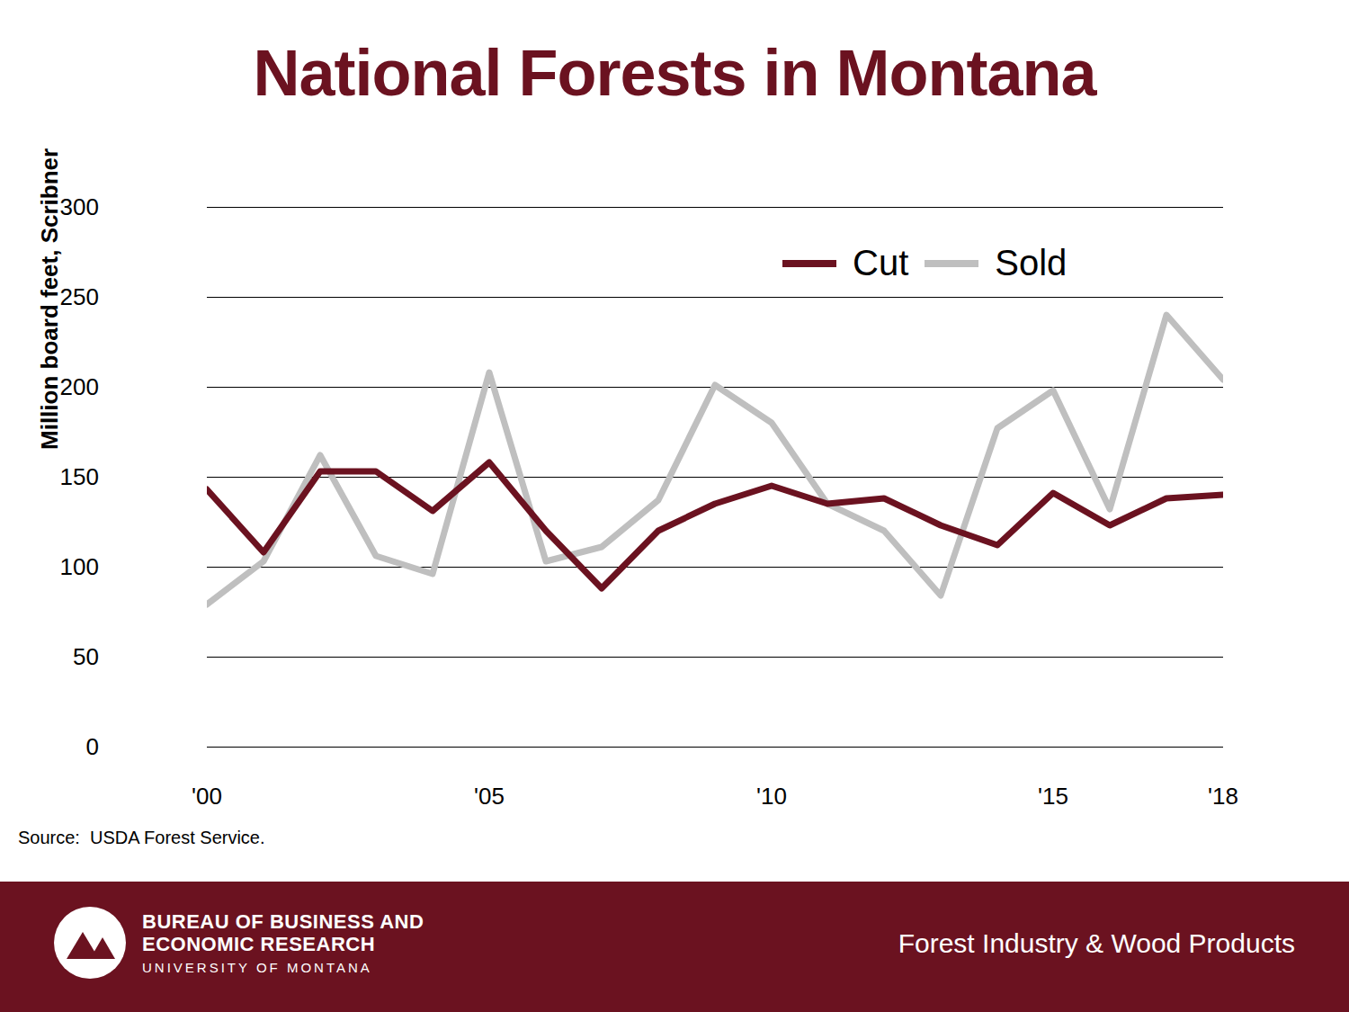National Forests in Montana
Million board feet, Scribner
300
250
200
150
100
50
0
'00
'05
'10
'15
'18
Cut Sold
Source: USDA Forest Service.
BUREAU OF BUSINESS AND
ECONOMIC RESEARCH
UNIVERSITY OF MONTANA
Forest Industry & Wood Products